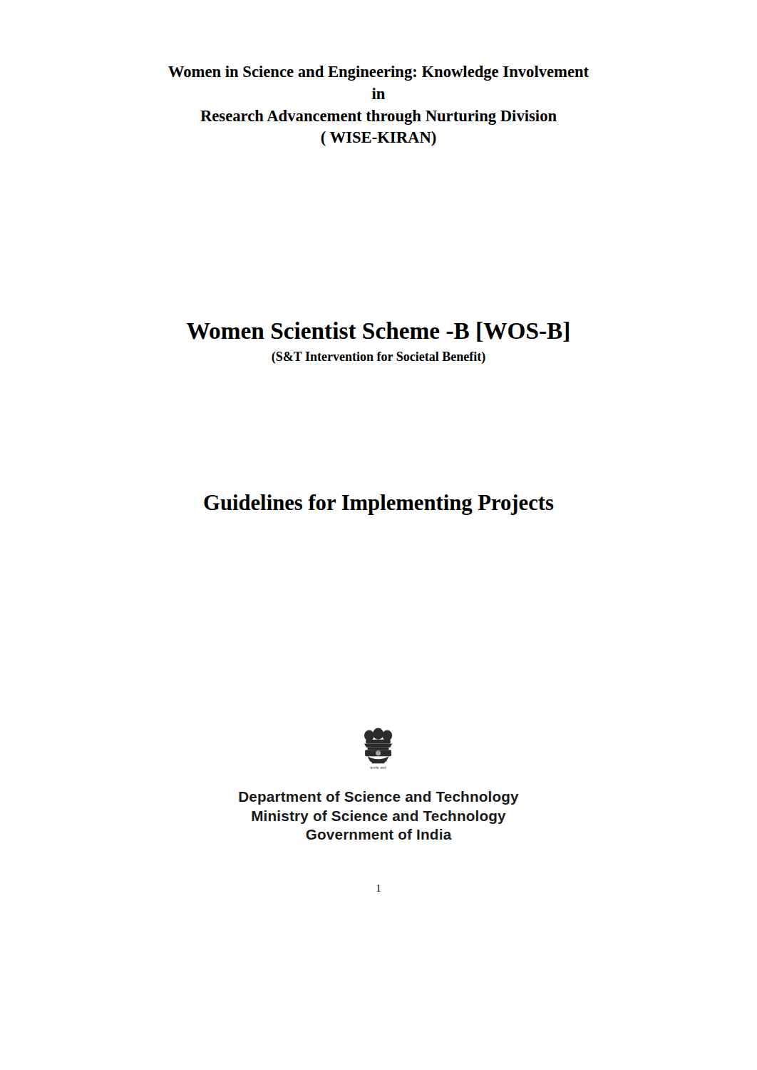Women in Science and Engineering: Knowledge Involvement in
Research Advancement through Nurturing Division
( WISE-KIRAN)
Women Scientist Scheme -B [WOS-B]
(S&T Intervention for Societal Benefit)
Guidelines for Implementing Projects
सत्यमेव जयते
Department of Science and Technology
Ministry of Science and Technology
Government of India
1